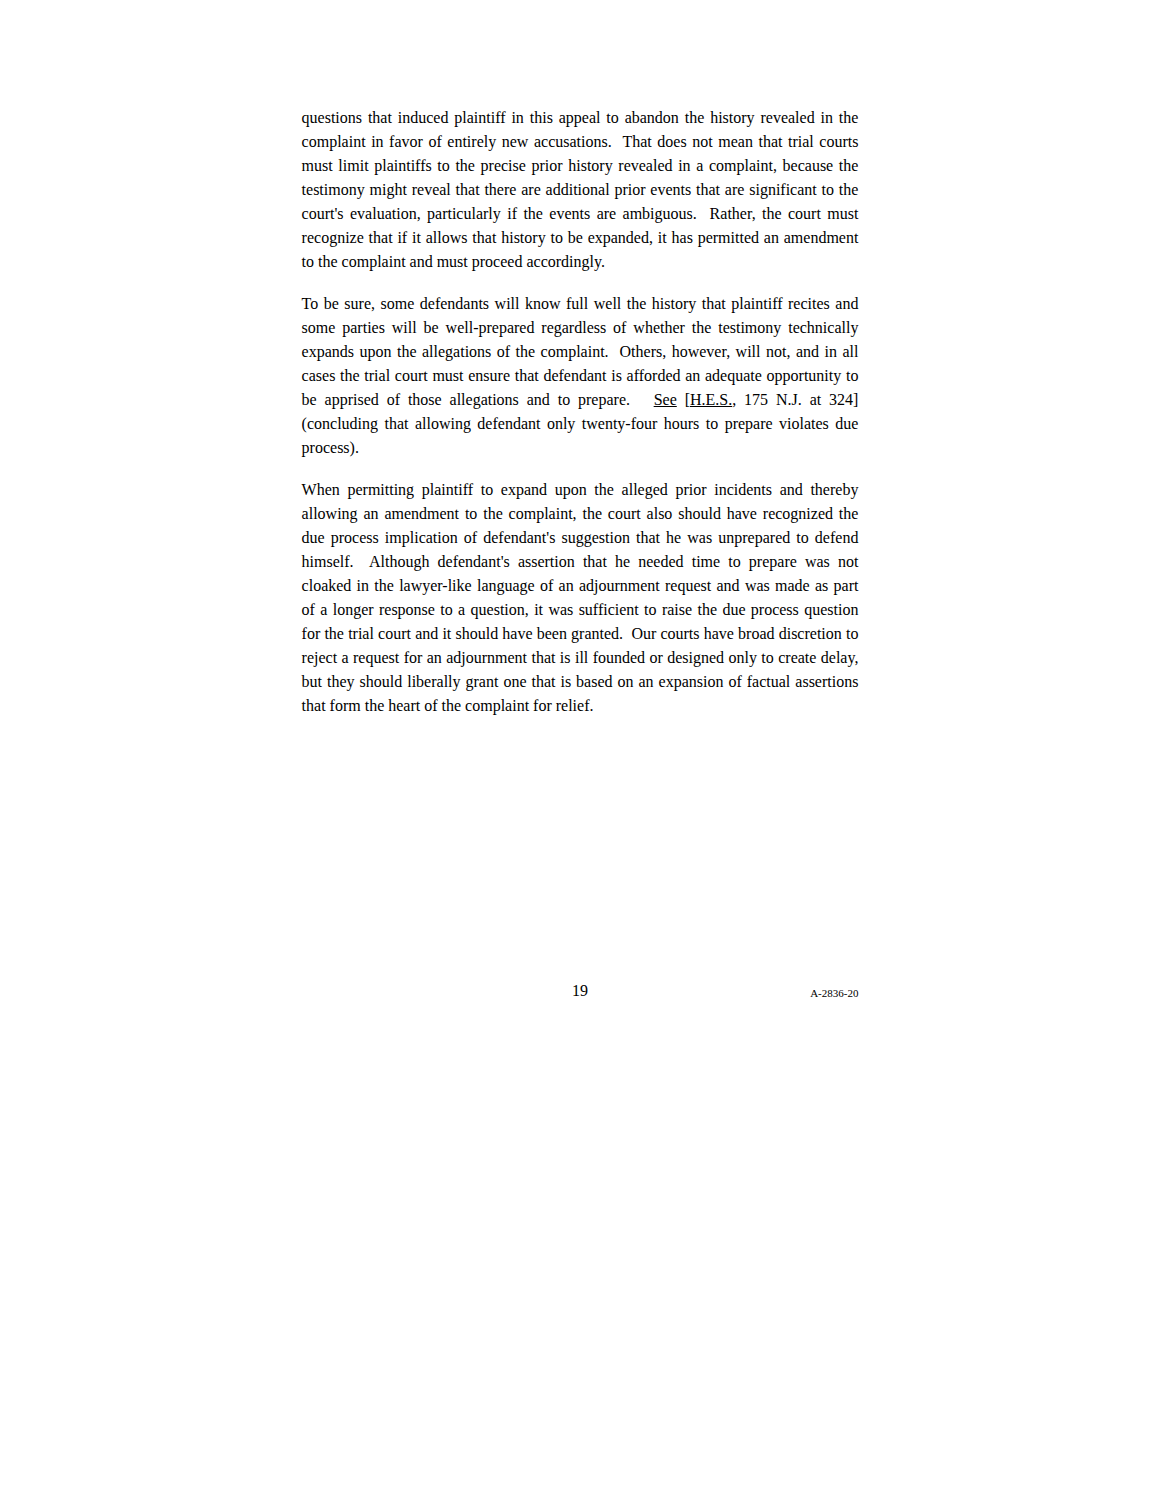questions that induced plaintiff in this appeal to abandon the history revealed in the complaint in favor of entirely new accusations. That does not mean that trial courts must limit plaintiffs to the precise prior history revealed in a complaint, because the testimony might reveal that there are additional prior events that are significant to the court's evaluation, particularly if the events are ambiguous. Rather, the court must recognize that if it allows that history to be expanded, it has permitted an amendment to the complaint and must proceed accordingly.
To be sure, some defendants will know full well the history that plaintiff recites and some parties will be well-prepared regardless of whether the testimony technically expands upon the allegations of the complaint. Others, however, will not, and in all cases the trial court must ensure that defendant is afforded an adequate opportunity to be apprised of those allegations and to prepare. See [H.E.S., 175 N.J. at 324] (concluding that allowing defendant only twenty-four hours to prepare violates due process).
When permitting plaintiff to expand upon the alleged prior incidents and thereby allowing an amendment to the complaint, the court also should have recognized the due process implication of defendant's suggestion that he was unprepared to defend himself. Although defendant's assertion that he needed time to prepare was not cloaked in the lawyer-like language of an adjournment request and was made as part of a longer response to a question, it was sufficient to raise the due process question for the trial court and it should have been granted. Our courts have broad discretion to reject a request for an adjournment that is ill founded or designed only to create delay, but they should liberally grant one that is based on an expansion of factual assertions that form the heart of the complaint for relief.
19 A-2836-20